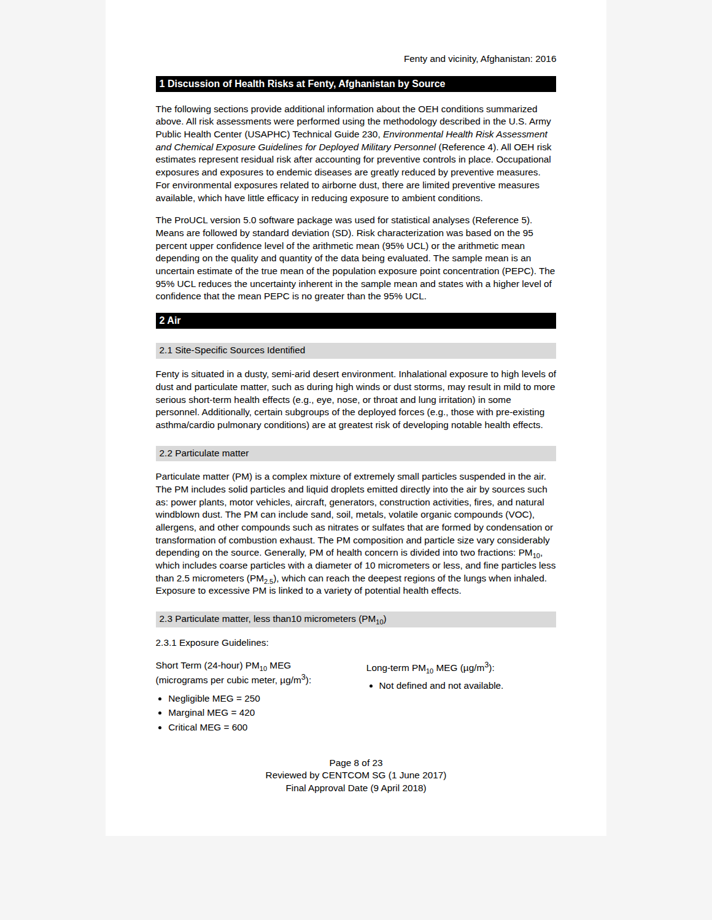Fenty and vicinity, Afghanistan: 2016
1 Discussion of Health Risks at Fenty, Afghanistan by Source
The following sections provide additional information about the OEH conditions summarized above. All risk assessments were performed using the methodology described in the U.S. Army Public Health Center (USAPHC) Technical Guide 230, Environmental Health Risk Assessment and Chemical Exposure Guidelines for Deployed Military Personnel (Reference 4). All OEH risk estimates represent residual risk after accounting for preventive controls in place. Occupational exposures and exposures to endemic diseases are greatly reduced by preventive measures. For environmental exposures related to airborne dust, there are limited preventive measures available, which have little efficacy in reducing exposure to ambient conditions.
The ProUCL version 5.0 software package was used for statistical analyses (Reference 5). Means are followed by standard deviation (SD). Risk characterization was based on the 95 percent upper confidence level of the arithmetic mean (95% UCL) or the arithmetic mean depending on the quality and quantity of the data being evaluated. The sample mean is an uncertain estimate of the true mean of the population exposure point concentration (PEPC). The 95% UCL reduces the uncertainty inherent in the sample mean and states with a higher level of confidence that the mean PEPC is no greater than the 95% UCL.
2 Air
2.1 Site-Specific Sources Identified
Fenty is situated in a dusty, semi-arid desert environment. Inhalational exposure to high levels of dust and particulate matter, such as during high winds or dust storms, may result in mild to more serious short-term health effects (e.g., eye, nose, or throat and lung irritation) in some personnel. Additionally, certain subgroups of the deployed forces (e.g., those with pre-existing asthma/cardio pulmonary conditions) are at greatest risk of developing notable health effects.
2.2 Particulate matter
Particulate matter (PM) is a complex mixture of extremely small particles suspended in the air. The PM includes solid particles and liquid droplets emitted directly into the air by sources such as: power plants, motor vehicles, aircraft, generators, construction activities, fires, and natural windblown dust. The PM can include sand, soil, metals, volatile organic compounds (VOC), allergens, and other compounds such as nitrates or sulfates that are formed by condensation or transformation of combustion exhaust. The PM composition and particle size vary considerably depending on the source. Generally, PM of health concern is divided into two fractions: PM10, which includes coarse particles with a diameter of 10 micrometers or less, and fine particles less than 2.5 micrometers (PM2.5), which can reach the deepest regions of the lungs when inhaled. Exposure to excessive PM is linked to a variety of potential health effects.
2.3 Particulate matter, less than10 micrometers (PM10)
2.3.1 Exposure Guidelines:
Short Term (24-hour) PM10 MEG (micrograms per cubic meter, µg/m3):
Negligible MEG = 250
Marginal MEG = 420
Critical MEG = 600
Long-term PM10 MEG (µg/m3):
Not defined and not available.
Page 8 of 23
Reviewed by CENTCOM SG (1 June 2017)
Final Approval Date (9 April 2018)